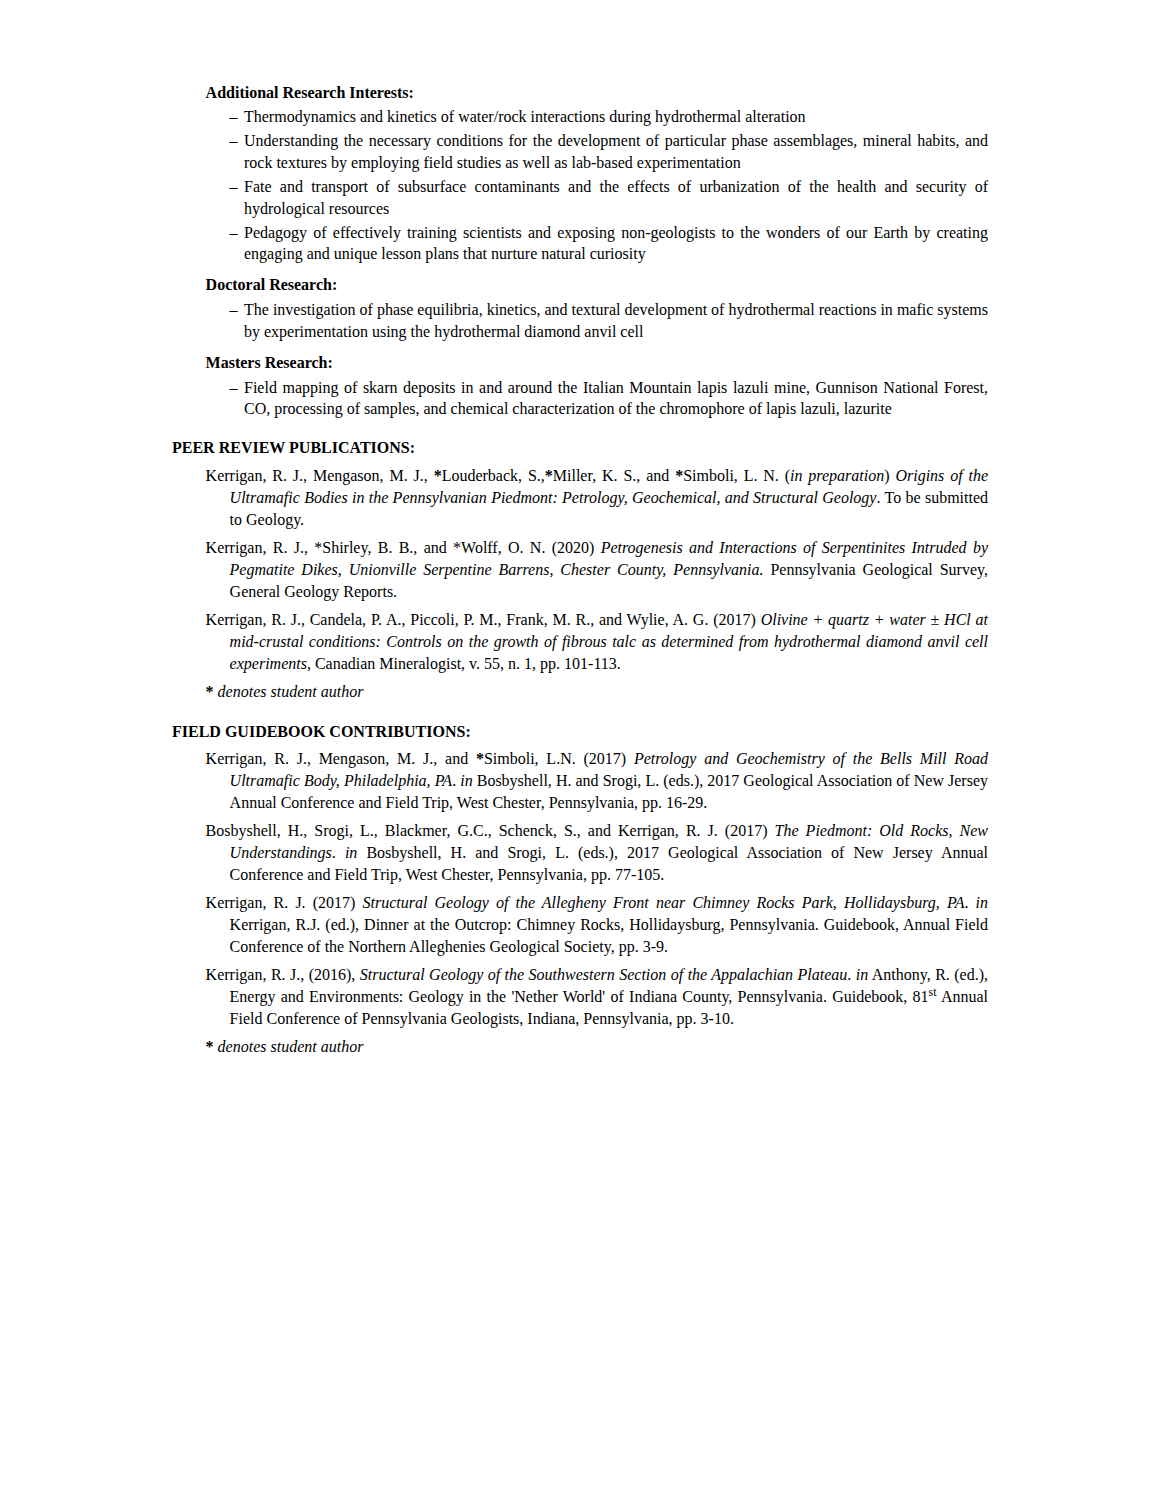Additional Research Interests:
Thermodynamics and kinetics of water/rock interactions during hydrothermal alteration
Understanding the necessary conditions for the development of particular phase assemblages, mineral habits, and rock textures by employing field studies as well as lab-based experimentation
Fate and transport of subsurface contaminants and the effects of urbanization of the health and security of hydrological resources
Pedagogy of effectively training scientists and exposing non-geologists to the wonders of our Earth by creating engaging and unique lesson plans that nurture natural curiosity
Doctoral Research:
The investigation of phase equilibria, kinetics, and textural development of hydrothermal reactions in mafic systems by experimentation using the hydrothermal diamond anvil cell
Masters Research:
Field mapping of skarn deposits in and around the Italian Mountain lapis lazuli mine, Gunnison National Forest, CO, processing of samples, and chemical characterization of the chromophore of lapis lazuli, lazurite
Peer Review Publications:
Kerrigan, R. J., Mengason, M. J., *Louderback, S.,*Miller, K. S., and *Simboli, L. N. (in preparation) Origins of the Ultramafic Bodies in the Pennsylvanian Piedmont: Petrology, Geochemical, and Structural Geology. To be submitted to Geology.
Kerrigan, R. J., *Shirley, B. B., and *Wolff, O. N. (2020) Petrogenesis and Interactions of Serpentinites Intruded by Pegmatite Dikes, Unionville Serpentine Barrens, Chester County, Pennsylvania. Pennsylvania Geological Survey, General Geology Reports.
Kerrigan, R. J., Candela, P. A., Piccoli, P. M., Frank, M. R., and Wylie, A. G. (2017) Olivine + quartz + water ± HCl at mid-crustal conditions: Controls on the growth of fibrous talc as determined from hydrothermal diamond anvil cell experiments, Canadian Mineralogist, v. 55, n. 1, pp. 101-113.
* denotes student author
Field Guidebook Contributions:
Kerrigan, R. J., Mengason, M. J., and *Simboli, L.N. (2017) Petrology and Geochemistry of the Bells Mill Road Ultramafic Body, Philadelphia, PA. in Bosbyshell, H. and Srogi, L. (eds.), 2017 Geological Association of New Jersey Annual Conference and Field Trip, West Chester, Pennsylvania, pp. 16-29.
Bosbyshell, H., Srogi, L., Blackmer, G.C., Schenck, S., and Kerrigan, R. J. (2017) The Piedmont: Old Rocks, New Understandings. in Bosbyshell, H. and Srogi, L. (eds.), 2017 Geological Association of New Jersey Annual Conference and Field Trip, West Chester, Pennsylvania, pp. 77-105.
Kerrigan, R. J. (2017) Structural Geology of the Allegheny Front near Chimney Rocks Park, Hollidaysburg, PA. in Kerrigan, R.J. (ed.), Dinner at the Outcrop: Chimney Rocks, Hollidaysburg, Pennsylvania. Guidebook, Annual Field Conference of the Northern Alleghenies Geological Society, pp. 3-9.
Kerrigan, R. J., (2016), Structural Geology of the Southwestern Section of the Appalachian Plateau. in Anthony, R. (ed.), Energy and Environments: Geology in the 'Nether World' of Indiana County, Pennsylvania. Guidebook, 81st Annual Field Conference of Pennsylvania Geologists, Indiana, Pennsylvania, pp. 3-10.
* denotes student author